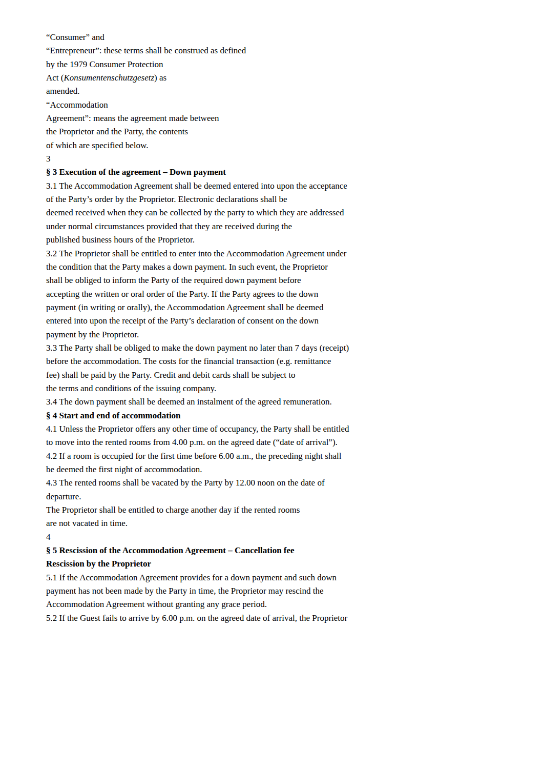“Consumer” and
“Entrepreneur”: these terms shall be construed as defined
by the 1979 Consumer Protection
Act (Konsumentenschutzgesetz) as
amended.
“Accommodation
Agreement”: means the agreement made between
the Proprietor and the Party, the contents
of which are specified below.
3
§ 3 Execution of the agreement – Down payment
3.1 The Accommodation Agreement shall be deemed entered into upon the acceptance
of the Party’s order by the Proprietor. Electronic declarations shall be
deemed received when they can be collected by the party to which they are addressed
under normal circumstances provided that they are received during the
published business hours of the Proprietor.
3.2 The Proprietor shall be entitled to enter into the Accommodation Agreement under
the condition that the Party makes a down payment. In such event, the Proprietor
shall be obliged to inform the Party of the required down payment before
accepting the written or oral order of the Party. If the Party agrees to the down
payment (in writing or orally), the Accommodation Agreement shall be deemed
entered into upon the receipt of the Party’s declaration of consent on the down
payment by the Proprietor.
3.3 The Party shall be obliged to make the down payment no later than 7 days (receipt)
before the accommodation. The costs for the financial transaction (e.g. remittance
fee) shall be paid by the Party. Credit and debit cards shall be subject to
the terms and conditions of the issuing company.
3.4 The down payment shall be deemed an instalment of the agreed remuneration.
§ 4 Start and end of accommodation
4.1 Unless the Proprietor offers any other time of occupancy, the Party shall be entitled
to move into the rented rooms from 4.00 p.m. on the agreed date (“date of arrival”).
4.2 If a room is occupied for the first time before 6.00 a.m., the preceding night shall
be deemed the first night of accommodation.
4.3 The rented rooms shall be vacated by the Party by 12.00 noon on the date of
departure.
The Proprietor shall be entitled to charge another day if the rented rooms
are not vacated in time.
4
§ 5 Rescission of the Accommodation Agreement – Cancellation fee
Rescission by the Proprietor
5.1 If the Accommodation Agreement provides for a down payment and such down
payment has not been made by the Party in time, the Proprietor may rescind the
Accommodation Agreement without granting any grace period.
5.2 If the Guest fails to arrive by 6.00 p.m. on the agreed date of arrival, the Proprietor